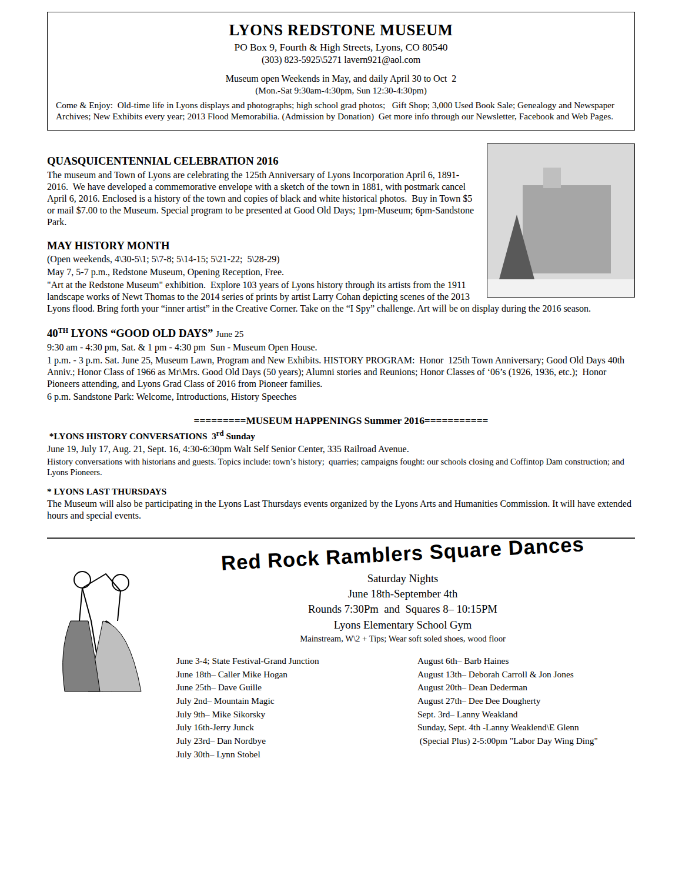LYONS REDSTONE MUSEUM
PO Box 9, Fourth & High Streets, Lyons, CO 80540
(303) 823-5925\5271 lavern921@aol.com
Museum open Weekends in May, and daily April 30 to Oct 2
(Mon.-Sat 9:30am-4:30pm, Sun 12:30-4:30pm)
Come & Enjoy: Old-time life in Lyons displays and photographs; high school grad photos; Gift Shop; 3,000 Used Book Sale; Genealogy and Newspaper Archives; New Exhibits every year; 2013 Flood Memorabilia. (Admission by Donation) Get more info through our Newsletter, Facebook and Web Pages.
QUASQUICENTENNIAL CELEBRATION 2016
The museum and Town of Lyons are celebrating the 125th Anniversary of Lyons Incorporation April 6, 1891-2016. We have developed a commemorative envelope with a sketch of the town in 1881, with postmark cancel April 6, 2016. Enclosed is a history of the town and copies of black and white historical photos. Buy in Town $5 or mail $7.00 to the Museum. Special program to be presented at Good Old Days; 1pm-Museum; 6pm-Sandstone Park.
MAY HISTORY MONTH
(Open weekends, 4\30-5\1; 5\7-8; 5\14-15; 5\21-22; 5\28-29)
May 7, 5-7 p.m., Redstone Museum, Opening Reception, Free.
"Art at the Redstone Museum" exhibition. Explore 103 years of Lyons history through its artists from the 1911 landscape works of Newt Thomas to the 2014 series of prints by artist Larry Cohan depicting scenes of the 2013 Lyons flood. Bring forth your “inner artist” in the Creative Corner. Take on the “I Spy” challenge. Art will be on display during the 2016 season.
40TH LYONS “GOOD OLD DAYS” June 25
9:30 am - 4:30 pm, Sat. & 1 pm - 4:30 pm Sun - Museum Open House.
1 p.m. - 3 p.m. Sat. June 25, Museum Lawn, Program and New Exhibits. HISTORY PROGRAM: Honor 125th Town Anniversary; Good Old Days 40th Anniv.; Honor Class of 1966 as Mr\Mrs. Good Old Days (50 years); Alumni stories and Reunions; Honor Classes of ‘06’s (1926, 1936, etc.); Honor Pioneers attending, and Lyons Grad Class of 2016 from Pioneer families.
6 p.m. Sandstone Park: Welcome, Introductions, History Speeches
=========MUSEUM HAPPENINGS Summer 2016===========
*LYONS HISTORY CONVERSATIONS 3rd Sunday
June 19, July 17, Aug. 21, Sept. 16, 4:30-6:30pm Walt Self Senior Center, 335 Railroad Avenue.
History conversations with historians and guests. Topics include: town’s history; quarries; campaigns fought: our schools closing and Coffintop Dam construction; and Lyons Pioneers.
* LYONS LAST THURSDAYS
The Museum will also be participating in the Lyons Last Thursdays events organized by the Lyons Arts and Humanities Commission. It will have extended hours and special events.
Red Rock Ramblers Square Dances
Saturday Nights
June 18th-September 4th
Rounds 7:30Pm and Squares 8– 10:15PM
Lyons Elementary School Gym
Mainstream, W\2 + Tips; Wear soft soled shoes, wood floor
June 3-4; State Festival-Grand Junction
June 18th– Caller Mike Hogan
June 25th– Dave Guille
July 2nd– Mountain Magic
July 9th– Mike Sikorsky
July 16th-Jerry Junck
July 23rd– Dan Nordbye
July 30th– Lynn Stobel
August 6th– Barb Haines
August 13th– Deborah Carroll & Jon Jones
August 20th– Dean Dederman
August 27th– Dee Dee Dougherty
Sept. 3rd– Lanny Weakland
Sunday, Sept. 4th -Lanny Weaklend\E Glenn
(Special Plus) 2-5:00pm "Labor Day Wing Ding"